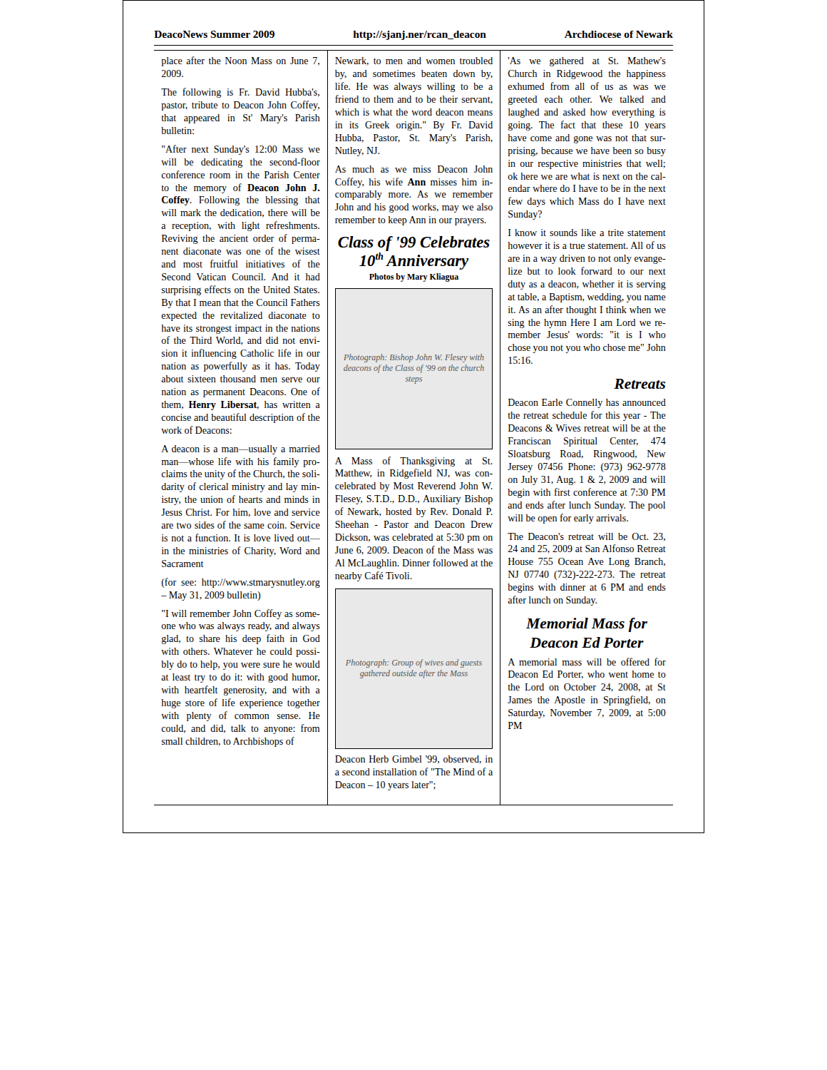DeacoNews Summer 2009
http://sjanj.ner/rcan_deacon
Archdiocese of Newark
place after the Noon Mass on June 7, 2009.
The following is Fr. David Hubba's, pastor, tribute to Deacon John Coffey, that appeared in St' Mary's Parish bulletin:
"After next Sunday's 12:00 Mass we will be dedicating the second-floor conference room in the Parish Center to the memory of Deacon John J. Coffey. Following the blessing that will mark the dedication, there will be a reception, with light refreshments. Reviving the ancient order of permanent diaconate was one of the wisest and most fruitful initiatives of the Second Vatican Council. And it had surprising effects on the United States. By that I mean that the Council Fathers expected the revitalized diaconate to have its strongest impact in the nations of the Third World, and did not envision it influencing Catholic life in our nation as powerfully as it has. Today about sixteen thousand men serve our nation as permanent Deacons. One of them, Henry Libersat, has written a concise and beautiful description of the work of Deacons:
A deacon is a man—usually a married man—whose life with his family proclaims the unity of the Church, the solidarity of clerical ministry and lay ministry, the union of hearts and minds in Jesus Christ. For him, love and service are two sides of the same coin. Service is not a function. It is love lived out—in the ministries of Charity, Word and Sacrament
(for see: http://www.stmarysnutley.org – May 31, 2009 bulletin)
"I will remember John Coffey as someone who was always ready, and always glad, to share his deep faith in God with others. Whatever he could possibly do to help, you were sure he would at least try to do it: with good humor, with heartfelt generosity, and with a huge store of life experience together with plenty of common sense. He could, and did, talk to anyone: from small children, to Archbishops of
Newark, to men and women troubled by, and sometimes beaten down by, life. He was always willing to be a friend to them and to be their servant, which is what the word deacon means in its Greek origin." By Fr. David Hubba, Pastor, St. Mary's Parish, Nutley, NJ.
As much as we miss Deacon John Coffey, his wife Ann misses him incomparably more. As we remember John and his good works, may we also remember to keep Ann in our prayers.
Class of '99 Celebrates 10th Anniversary
Photos by Mary Kliagua
Photograph: Bishop John W. Flesey with deacons of the Class of '99 on the church steps
A Mass of Thanksgiving at St. Matthew, in Ridgefield NJ, was concelebrated by Most Reverend John W. Flesey, S.T.D., D.D., Auxiliary Bishop of Newark, hosted by Rev. Donald P. Sheehan - Pastor and Deacon Drew Dickson, was celebrated at 5:30 pm on June 6, 2009. Deacon of the Mass was Al McLaughlin. Dinner followed at the nearby Café Tivoli.
Photograph: Group of wives and guests gathered outside after the Mass
Deacon Herb Gimbel '99, observed, in a second installation of "The Mind of a Deacon – 10 years later";
'As we gathered at St. Mathew's Church in Ridgewood the happiness exhumed from all of us as was we greeted each other. We talked and laughed and asked how everything is going. The fact that these 10 years have come and gone was not that surprising, because we have been so busy in our respective ministries that well; ok here we are what is next on the calendar where do I have to be in the next few days which Mass do I have next Sunday?
I know it sounds like a trite statement however it is a true statement. All of us are in a way driven to not only evangelize but to look forward to our next duty as a deacon, whether it is serving at table, a Baptism, wedding, you name it. As an after thought I think when we sing the hymn Here I am Lord we remember Jesus' words: "it is I who chose you not you who chose me" John 15:16.
Retreats
Deacon Earle Connelly has announced the retreat schedule for this year - The Deacons & Wives retreat will be at the Franciscan Spiritual Center, 474 Sloatsburg Road, Ringwood, New Jersey 07456 Phone: (973) 962-9778 on July 31, Aug. 1 & 2, 2009 and will begin with first conference at 7:30 PM and ends after lunch Sunday. The pool will be open for early arrivals.
The Deacon's retreat will be Oct. 23, 24 and 25, 2009 at San Alfonso Retreat House 755 Ocean Ave Long Branch, NJ 07740 (732)-222-273. The retreat begins with dinner at 6 PM and ends after lunch on Sunday.
Memorial Mass for Deacon Ed Porter
A memorial mass will be offered for Deacon Ed Porter, who went home to the Lord on October 24, 2008, at St James the Apostle in Springfield, on Saturday, November 7, 2009, at 5:00 PM